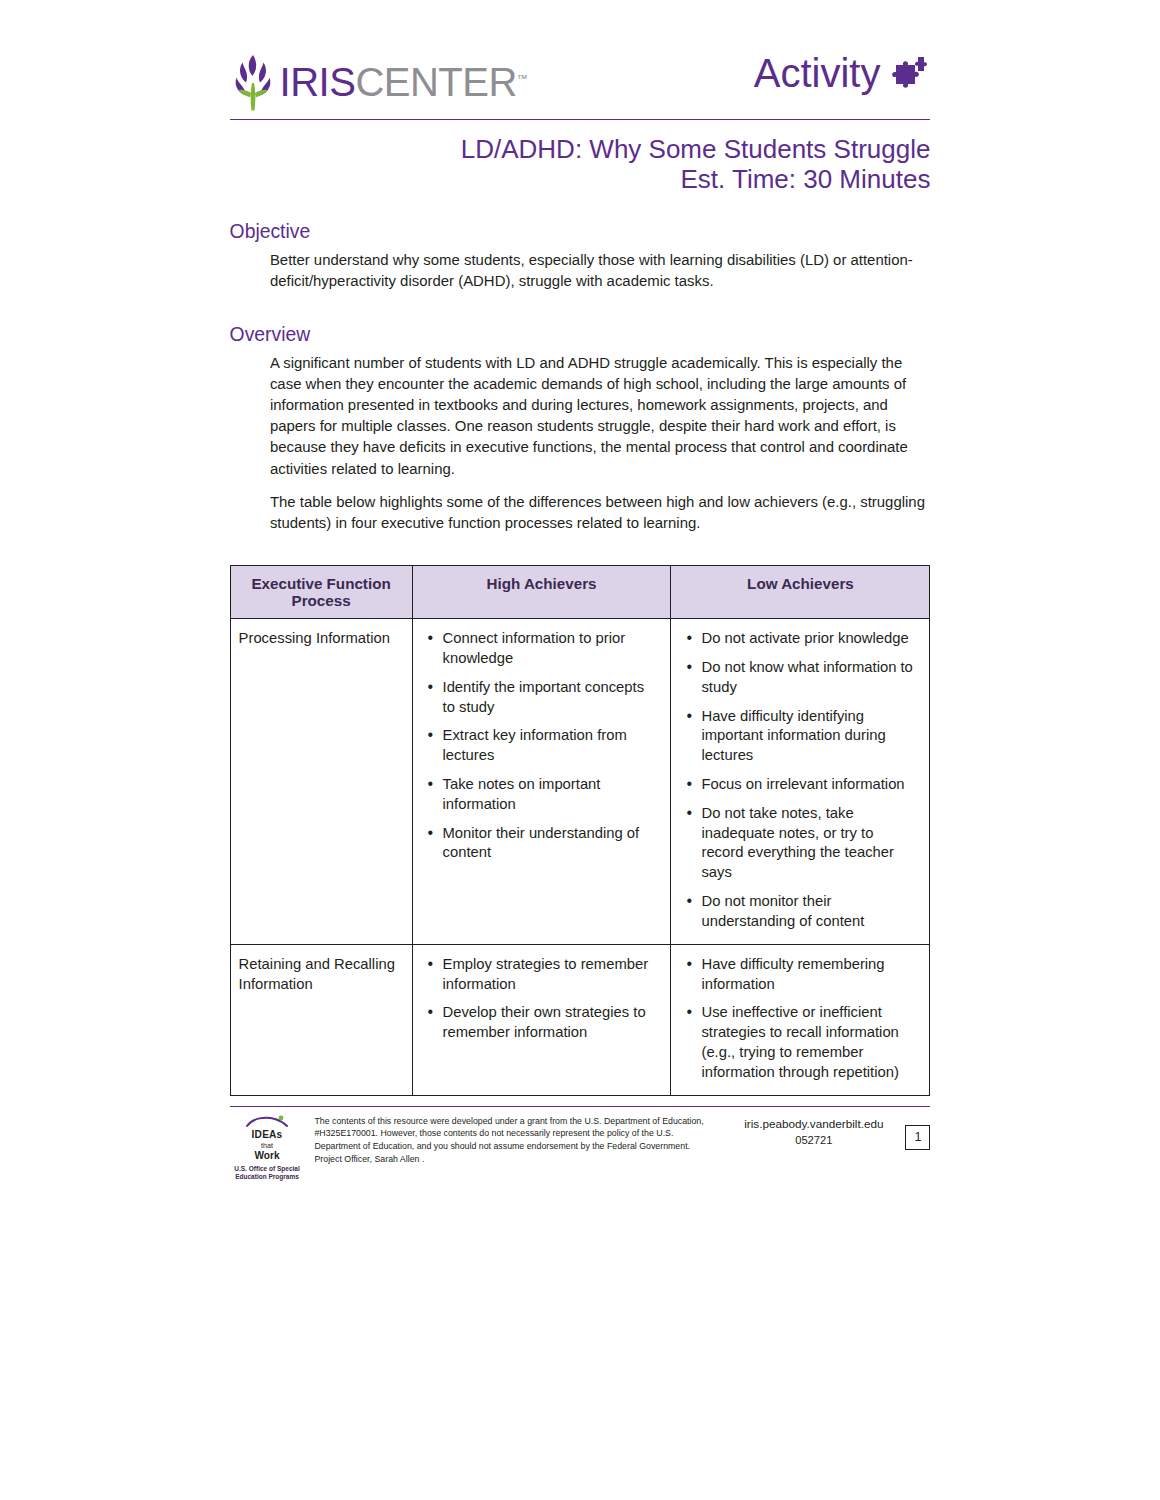IRIS CENTER™
Activity
LD/ADHD: Why Some Students Struggle
Est. Time: 30 Minutes
Objective
Better understand why some students, especially those with learning disabilities (LD) or attention-deficit/hyperactivity disorder (ADHD), struggle with academic tasks.
Overview
A significant number of students with LD and ADHD struggle academically. This is especially the case when they encounter the academic demands of high school, including the large amounts of information presented in textbooks and during lectures, homework assignments, projects, and papers for multiple classes. One reason students struggle, despite their hard work and effort, is because they have deficits in executive functions, the mental process that control and coordinate activities related to learning.
The table below highlights some of the differences between high and low achievers (e.g., struggling students) in four executive function processes related to learning.
| Executive Function Process | High Achievers | Low Achievers |
| --- | --- | --- |
| Processing Information | Connect information to prior knowledge Identify the important concepts to study Extract key information from lectures Take notes on important information Monitor their understanding of content | Do not activate prior knowledge Do not know what information to study Have difficulty identifying important information during lectures Focus on irrelevant information Do not take notes, take inadequate notes, or try to record everything the teacher says Do not monitor their understanding of content |
| Retaining and Recalling Information | Employ strategies to remember information Develop their own strategies to remember information | Have difficulty remembering information Use ineffective or inefficient strategies to recall information (e.g., trying to remember information through repetition) |
IDEAs
that
Work
U.S. Office of Special
Education Programs
The contents of this resource were developed under a grant from the U.S. Department of Education, #H325E170001. However, those contents do not necessarily represent the policy of the U.S. Department of Education, and you should not assume endorsement by the Federal Government. Project Officer, Sarah Allen .
iris.peabody.vanderbilt.edu
052721
1